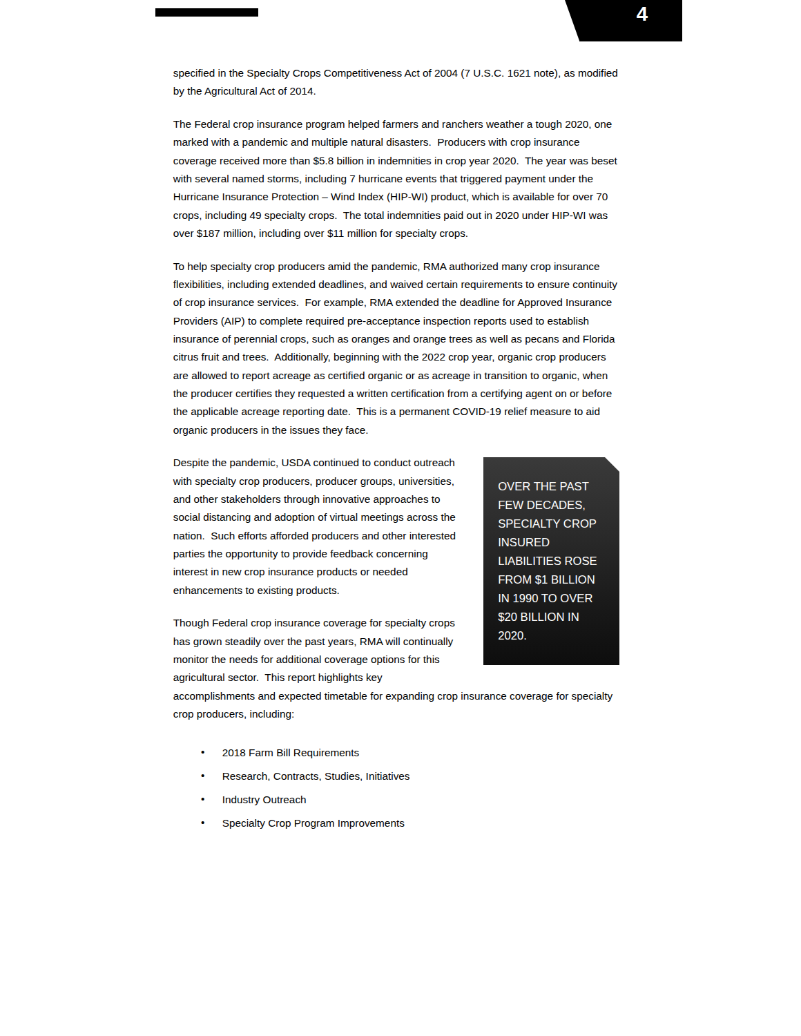4
specified in the Specialty Crops Competitiveness Act of 2004 (7 U.S.C. 1621 note), as modified by the Agricultural Act of 2014.
The Federal crop insurance program helped farmers and ranchers weather a tough 2020, one marked with a pandemic and multiple natural disasters. Producers with crop insurance coverage received more than $5.8 billion in indemnities in crop year 2020. The year was beset with several named storms, including 7 hurricane events that triggered payment under the Hurricane Insurance Protection – Wind Index (HIP-WI) product, which is available for over 70 crops, including 49 specialty crops. The total indemnities paid out in 2020 under HIP-WI was over $187 million, including over $11 million for specialty crops.
To help specialty crop producers amid the pandemic, RMA authorized many crop insurance flexibilities, including extended deadlines, and waived certain requirements to ensure continuity of crop insurance services. For example, RMA extended the deadline for Approved Insurance Providers (AIP) to complete required pre-acceptance inspection reports used to establish insurance of perennial crops, such as oranges and orange trees as well as pecans and Florida citrus fruit and trees. Additionally, beginning with the 2022 crop year, organic crop producers are allowed to report acreage as certified organic or as acreage in transition to organic, when the producer certifies they requested a written certification from a certifying agent on or before the applicable acreage reporting date. This is a permanent COVID-19 relief measure to aid organic producers in the issues they face.
OVER THE PAST FEW DECADES, SPECIALTY CROP INSURED LIABILITIES ROSE FROM $1 BILLION IN 1990 TO OVER $20 BILLION IN 2020.
Despite the pandemic, USDA continued to conduct outreach with specialty crop producers, producer groups, universities, and other stakeholders through innovative approaches to social distancing and adoption of virtual meetings across the nation. Such efforts afforded producers and other interested parties the opportunity to provide feedback concerning interest in new crop insurance products or needed enhancements to existing products.
Though Federal crop insurance coverage for specialty crops has grown steadily over the past years, RMA will continually monitor the needs for additional coverage options for this agricultural sector. This report highlights key accomplishments and expected timetable for expanding crop insurance coverage for specialty crop producers, including:
2018 Farm Bill Requirements
Research, Contracts, Studies, Initiatives
Industry Outreach
Specialty Crop Program Improvements